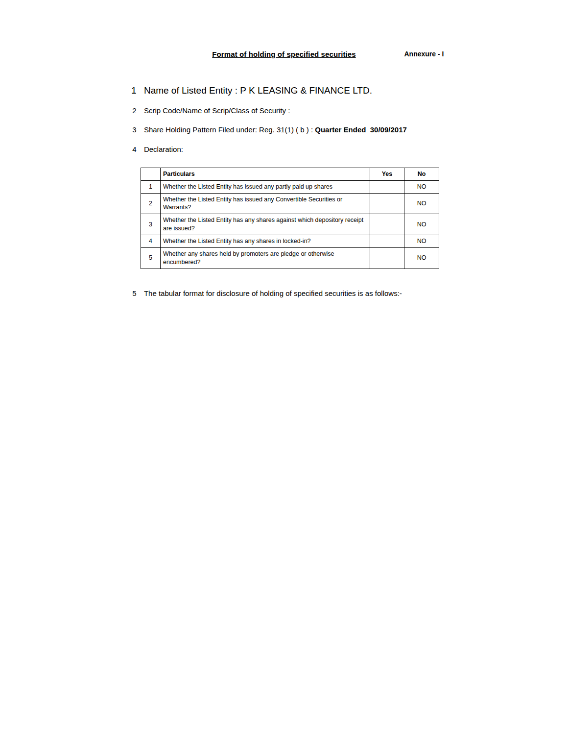Format of holding of specified securities
Annexure - I
Name of Listed Entity : P K LEASING & FINANCE LTD.
Scrip Code/Name of Scrip/Class of Security :
Share Holding Pattern Filed under: Reg. 31(1) ( b ) : Quarter Ended 30/09/2017
Declaration:
| | Particulars | Yes | No |
| --- | --- | --- | --- |
| 1 | Whether the Listed Entity has issued any partly paid up shares | | NO |
| 2 | Whether the Listed Entity has issued any Convertible Securities or Warrants? | | NO |
| 3 | Whether the Listed Entity has any shares against which depository receipt are issued? | | NO |
| 4 | Whether the Listed Entity has any shares in locked-in? | | NO |
| 5 | Whether any shares held by promoters are pledge or otherwise encumbered? | | NO |
5 The tabular format for disclosure of holding of specified securities is as follows:-